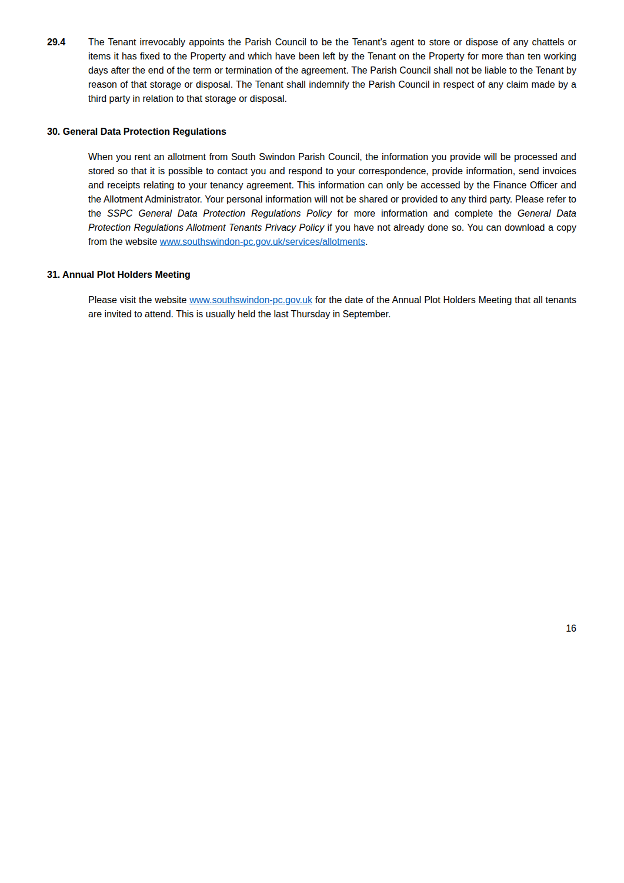29.4
The Tenant irrevocably appoints the Parish Council to be the Tenant's agent to store or dispose of any chattels or items it has fixed to the Property and which have been left by the Tenant on the Property for more than ten working days after the end of the term or termination of the agreement. The Parish Council shall not be liable to the Tenant by reason of that storage or disposal. The Tenant shall indemnify the Parish Council in respect of any claim made by a third party in relation to that storage or disposal.
30. General Data Protection Regulations
When you rent an allotment from South Swindon Parish Council, the information you provide will be processed and stored so that it is possible to contact you and respond to your correspondence, provide information, send invoices and receipts relating to your tenancy agreement. This information can only be accessed by the Finance Officer and the Allotment Administrator. Your personal information will not be shared or provided to any third party. Please refer to the SSPC General Data Protection Regulations Policy for more information and complete the General Data Protection Regulations Allotment Tenants Privacy Policy if you have not already done so. You can download a copy from the website www.southswindon-pc.gov.uk/services/allotments.
31. Annual Plot Holders Meeting
Please visit the website www.southswindon-pc.gov.uk for the date of the Annual Plot Holders Meeting that all tenants are invited to attend. This is usually held the last Thursday in September.
16